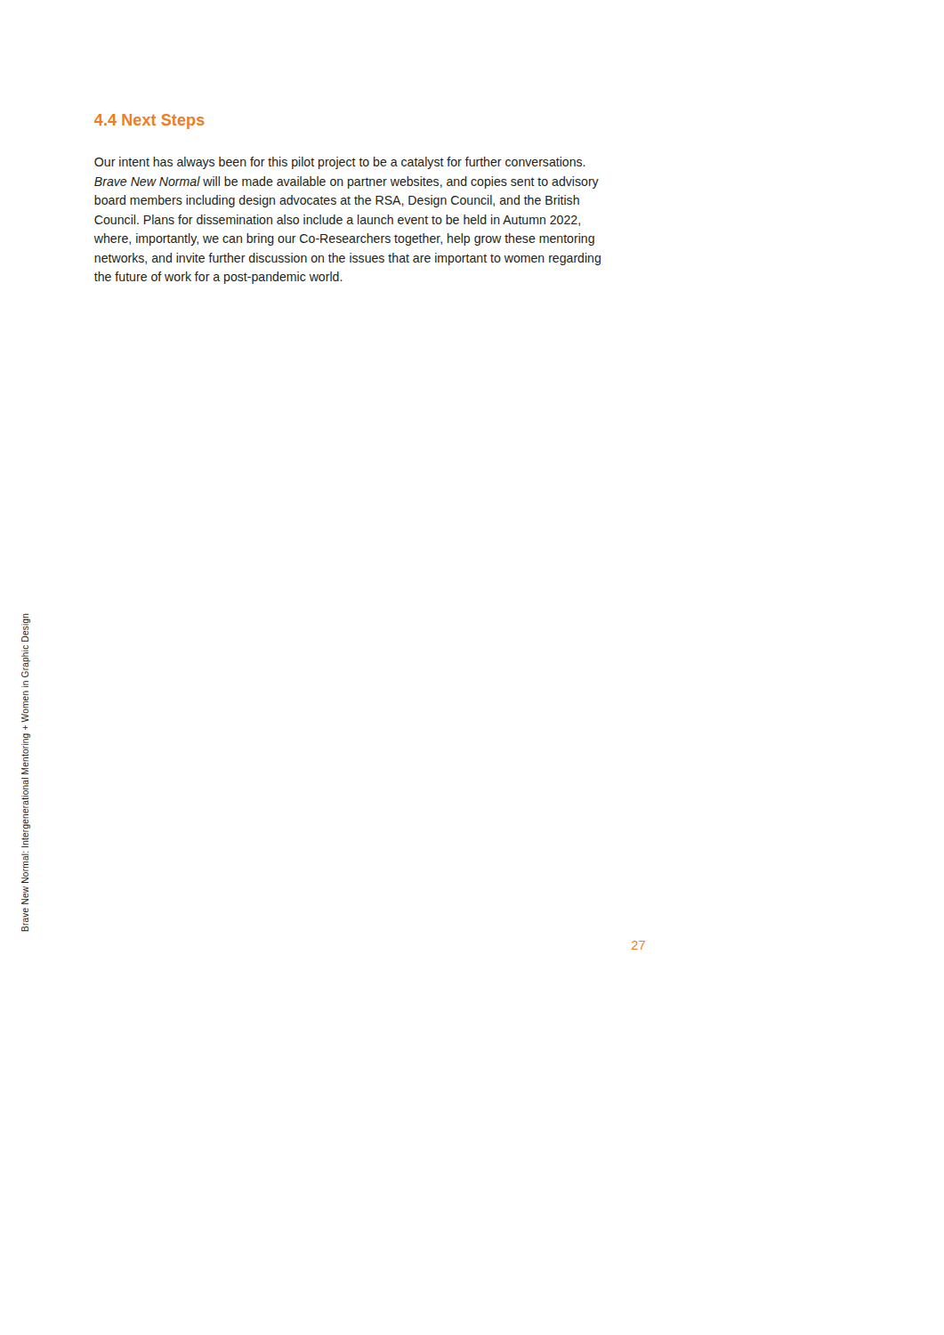4.4 Next Steps
Our intent has always been for this pilot project to be a catalyst for further conversations. Brave New Normal will be made available on partner websites, and copies sent to advisory board members including design advocates at the RSA, Design Council, and the British Council. Plans for dissemination also include a launch event to be held in Autumn 2022, where, importantly, we can bring our Co-Researchers together, help grow these mentoring networks, and invite further discussion on the issues that are important to women regarding the future of work for a post-pandemic world.
Brave New Normal: Intergenerational Mentoring + Women in Graphic Design
27